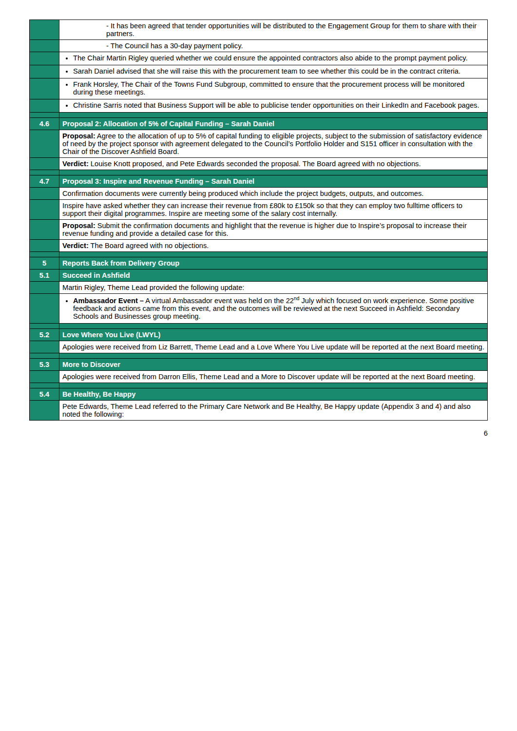| | - It has been agreed that tender opportunities will be distributed to the Engagement Group for them to share with their partners. |
| | - The Council has a 30-day payment policy. |
| | The Chair Martin Rigley queried whether we could ensure the appointed contractors also abide to the prompt payment policy. |
| | Sarah Daniel advised that she will raise this with the procurement team to see whether this could be in the contract criteria. |
| | Frank Horsley, The Chair of the Towns Fund Subgroup, committed to ensure that the procurement process will be monitored during these meetings. |
| | Christine Sarris noted that Business Support will be able to publicise tender opportunities on their LinkedIn and Facebook pages. |
| 4.6 | Proposal 2: Allocation of 5% of Capital Funding – Sarah Daniel |
| | Proposal: Agree to the allocation of up to 5% of capital funding to eligible projects, subject to the submission of satisfactory evidence of need by the project sponsor with agreement delegated to the Council’s Portfolio Holder and S151 officer in consultation with the Chair of the Discover Ashfield Board. |
| | Verdict: Louise Knott proposed, and Pete Edwards seconded the proposal. The Board agreed with no objections. |
| 4.7 | Proposal 3: Inspire and Revenue Funding – Sarah Daniel |
| | Confirmation documents were currently being produced which include the project budgets, outputs, and outcomes. |
| | Inspire have asked whether they can increase their revenue from £80k to £150k so that they can employ two fulltime officers to support their digital programmes. Inspire are meeting some of the salary cost internally. |
| | Proposal: Submit the confirmation documents and highlight that the revenue is higher due to Inspire’s proposal to increase their revenue funding and provide a detailed case for this. |
| | Verdict: The Board agreed with no objections. |
| 5 | Reports Back from Delivery Group |
| 5.1 | Succeed in Ashfield |
| | Martin Rigley, Theme Lead provided the following update: |
| | Ambassador Event – A virtual Ambassador event was held on the 22 nd July which focused on work experience. Some positive feedback and actions came from this event, and the outcomes will be reviewed at the next Succeed in Ashfield: Secondary Schools and Businesses group meeting. |
| 5.2 | Love Where You Live (LWYL) |
| | Apologies were received from Liz Barrett, Theme Lead and a Love Where You Live update will be reported at the next Board meeting. |
| 5.3 | More to Discover |
| | Apologies were received from Darron Ellis, Theme Lead and a More to Discover update will be reported at the next Board meeting. |
| 5.4 | Be Healthy, Be Happy |
| | Pete Edwards, Theme Lead referred to the Primary Care Network and Be Healthy, Be Happy update (Appendix 3 and 4) and also noted the following: |
6